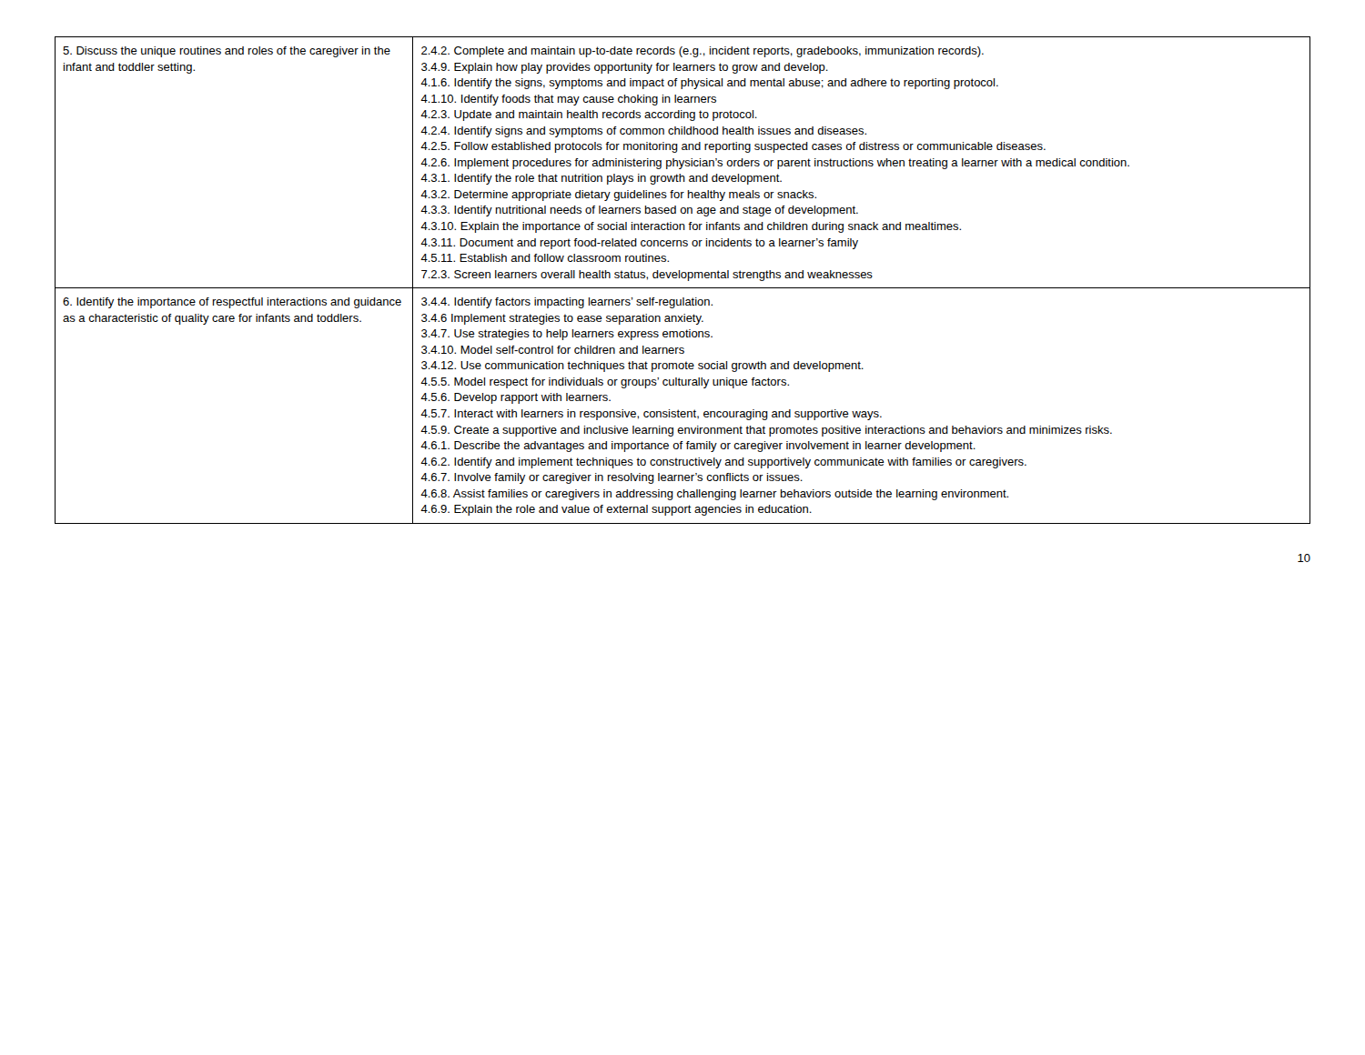| 5. Discuss the unique routines and roles of the caregiver in the infant and toddler setting. | 2.4.2. Complete and maintain up-to-date records (e.g., incident reports, gradebooks, immunization records). 3.4.9. Explain how play provides opportunity for learners to grow and develop. 4.1.6. Identify the signs, symptoms and impact of physical and mental abuse; and adhere to reporting protocol. 4.1.10. Identify foods that may cause choking in learners 4.2.3. Update and maintain health records according to protocol. 4.2.4. Identify signs and symptoms of common childhood health issues and diseases. 4.2.5. Follow established protocols for monitoring and reporting suspected cases of distress or communicable diseases. 4.2.6. Implement procedures for administering physician’s orders or parent instructions when treating a learner with a medical condition. 4.3.1. Identify the role that nutrition plays in growth and development. 4.3.2. Determine appropriate dietary guidelines for healthy meals or snacks. 4.3.3. Identify nutritional needs of learners based on age and stage of development. 4.3.10. Explain the importance of social interaction for infants and children during snack and mealtimes. 4.3.11. Document and report food-related concerns or incidents to a learner’s family 4.5.11. Establish and follow classroom routines. 7.2.3. Screen learners overall health status, developmental strengths and weaknesses |
| 6. Identify the importance of respectful interactions and guidance as a characteristic of quality care for infants and toddlers. | 3.4.4. Identify factors impacting learners’ self-regulation. 3.4.6 Implement strategies to ease separation anxiety. 3.4.7. Use strategies to help learners express emotions. 3.4.10. Model self-control for children and learners 3.4.12. Use communication techniques that promote social growth and development. 4.5.5. Model respect for individuals or groups’ culturally unique factors. 4.5.6. Develop rapport with learners. 4.5.7. Interact with learners in responsive, consistent, encouraging and supportive ways. 4.5.9. Create a supportive and inclusive learning environment that promotes positive interactions and behaviors and minimizes risks. 4.6.1. Describe the advantages and importance of family or caregiver involvement in learner development. 4.6.2. Identify and implement techniques to constructively and supportively communicate with families or caregivers. 4.6.7. Involve family or caregiver in resolving learner’s conflicts or issues. 4.6.8. Assist families or caregivers in addressing challenging learner behaviors outside the learning environment. 4.6.9. Explain the role and value of external support agencies in education. |
10